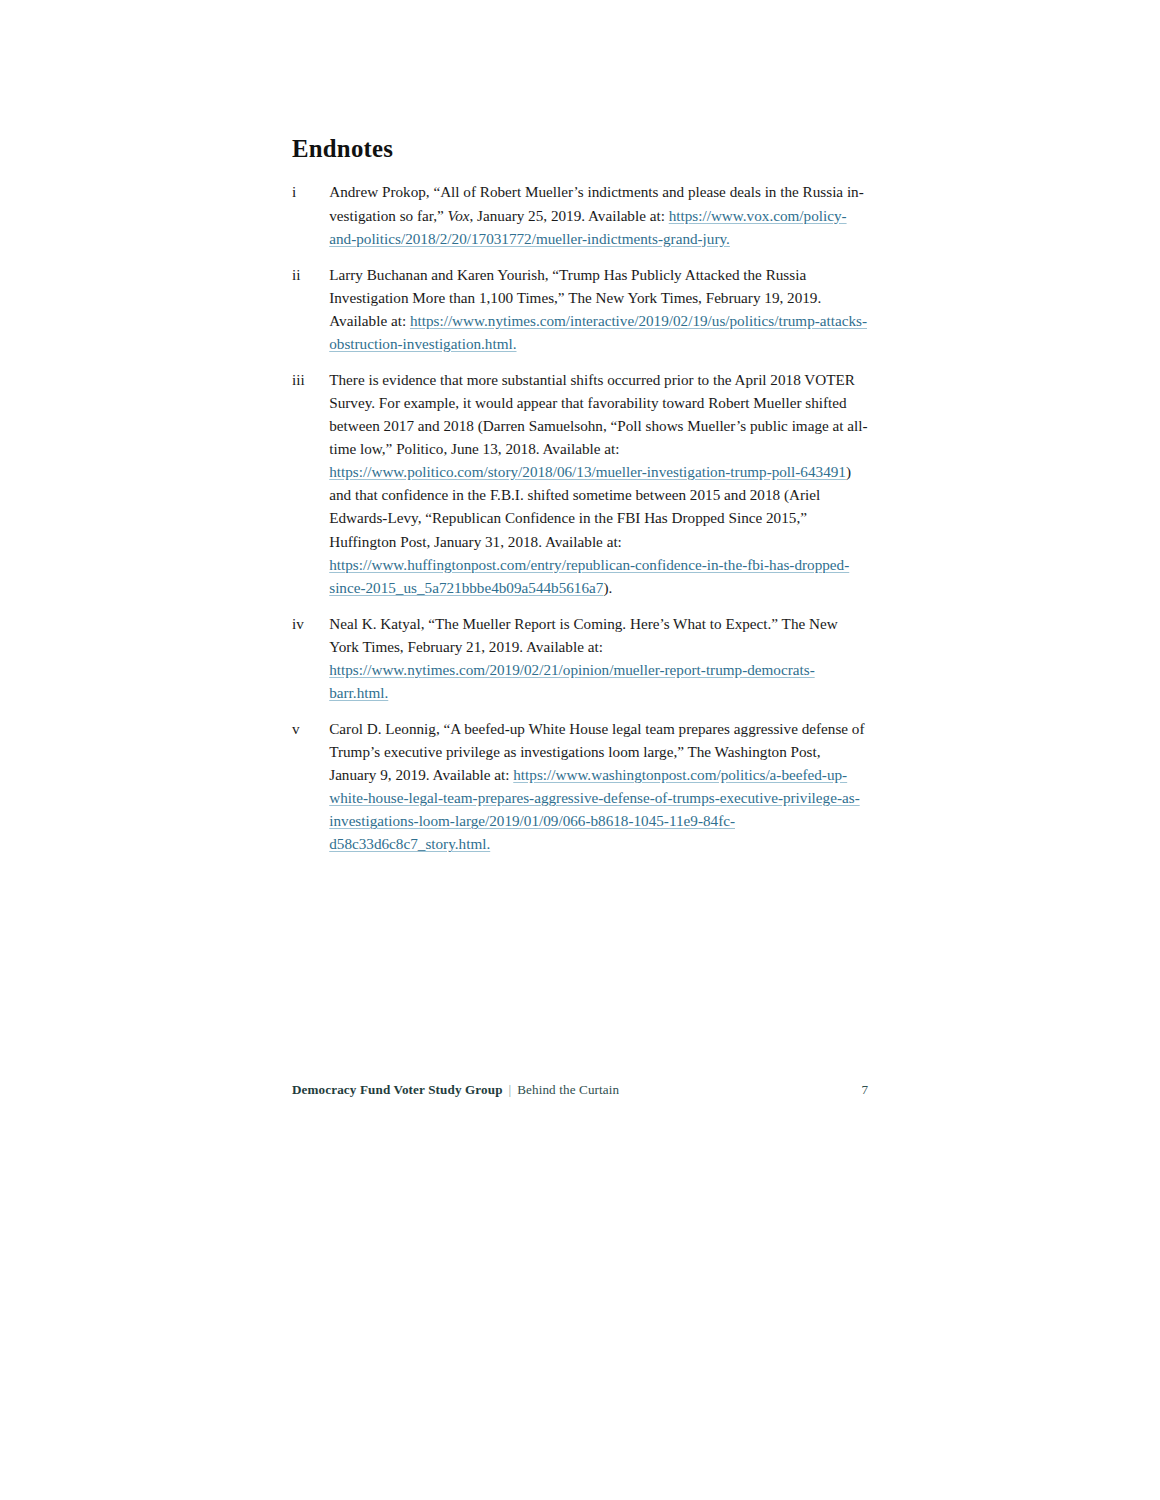Endnotes
i Andrew Prokop, “All of Robert Mueller’s indictments and please deals in the Russia investigation so far,” Vox, January 25, 2019. Available at: https://www.vox.com/policy-and-politics/2018/2/20/17031772/mueller-indictments-grand-jury.
ii Larry Buchanan and Karen Yourish, “Trump Has Publicly Attacked the Russia Investigation More than 1,100 Times,” The New York Times, February 19, 2019. Available at: https://www.nytimes.com/interactive/2019/02/19/us/politics/trump-attacks-obstruction-investigation.html.
iii There is evidence that more substantial shifts occurred prior to the April 2018 VOTER Survey. For example, it would appear that favorability toward Robert Mueller shifted between 2017 and 2018 (Darren Samuelsohn, “Poll shows Mueller’s public image at all-time low,” Politico, June 13, 2018. Available at: https://www.politico.com/story/2018/06/13/mueller-investigation-trump-poll-643491) and that confidence in the F.B.I. shifted sometime between 2015 and 2018 (Ariel Edwards-Levy, “Republican Confidence in the FBI Has Dropped Since 2015,” Huffington Post, January 31, 2018. Available at: https://www.huffingtonpost.com/entry/republican-confidence-in-the-fbi-has-dropped-since-2015_us_5a721bbbe4b09a544b5616a7).
iv Neal K. Katyal, “The Mueller Report is Coming. Here’s What to Expect.” The New York Times, February 21, 2019. Available at: https://www.nytimes.com/2019/02/21/opinion/mueller-report-trump-democrats-barr.html.
v Carol D. Leonnig, “A beefed-up White House legal team prepares aggressive defense of Trump’s executive privilege as investigations loom large,” The Washington Post, January 9, 2019. Available at: https://www.washingtonpost.com/politics/a-beefed-up-white-house-legal-team-prepares-aggressive-defense-of-trumps-executive-privilege-as-investigations-loom-large/2019/01/09/066-b8618-1045-11e9-84fc-d58c33d6c8c7_story.html.
Democracy Fund Voter Study Group|Behind the Curtain
7